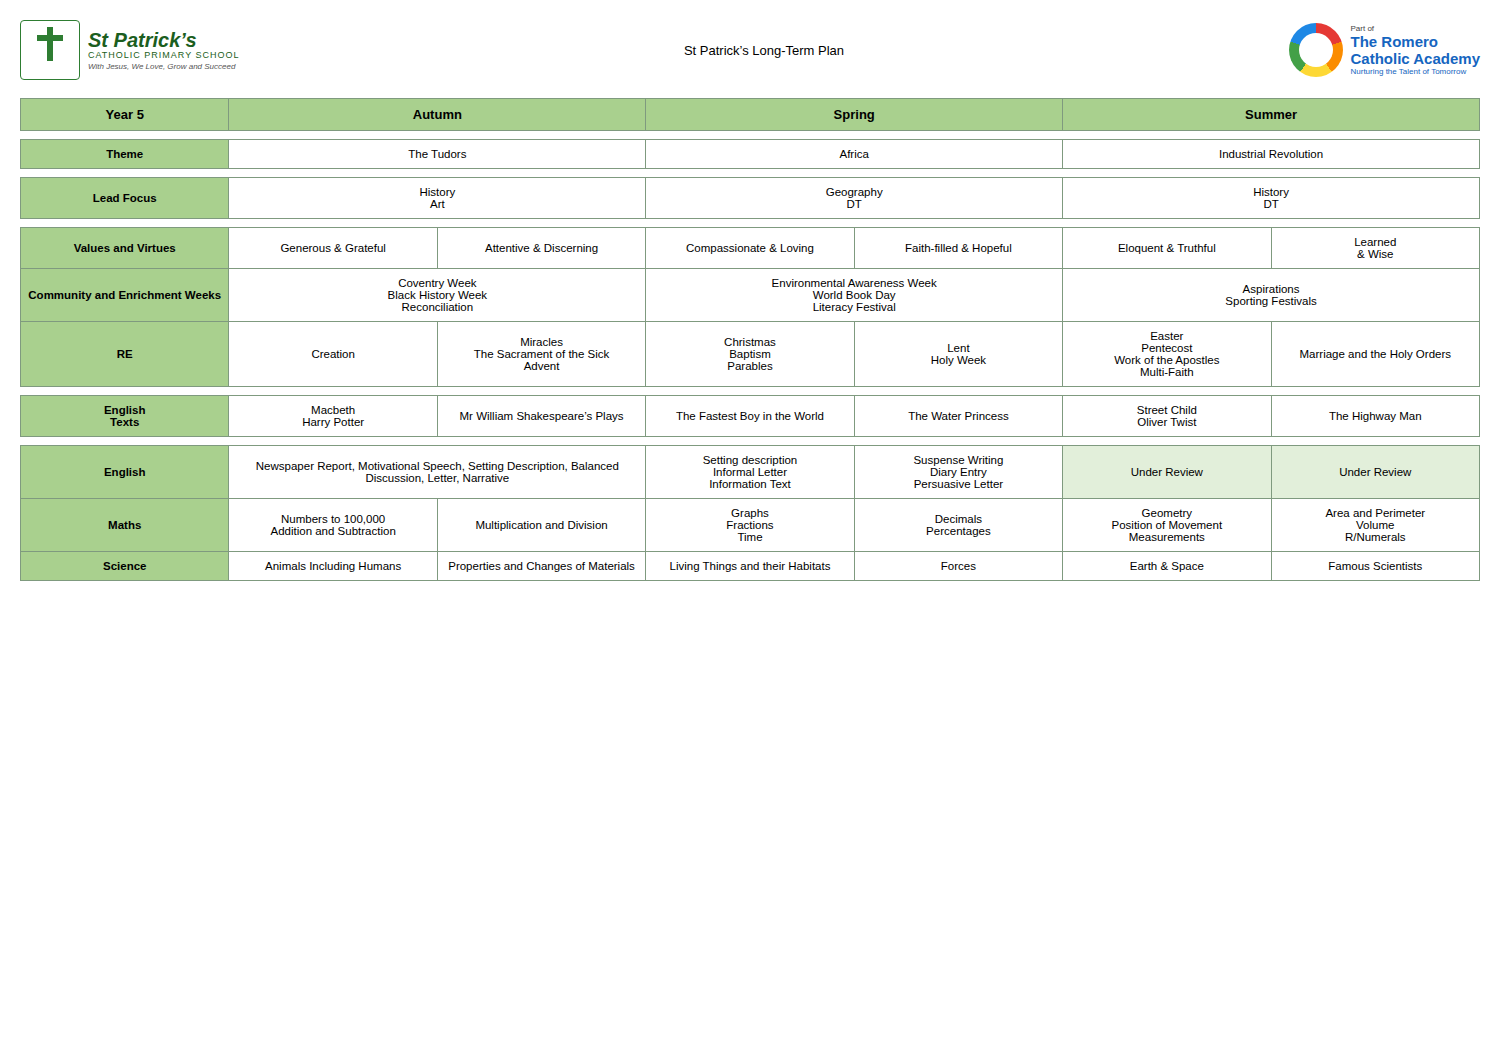St Patrick’s CATHOLIC PRIMARY SCHOOL With Jesus, We Love, Grow and Succeed
St Patrick’s Long-Term Plan
Part of The Romero Catholic Academy Nurturing the Talent of Tomorrow
| Year 5 | Autumn | Spring | Summer |
| --- | --- | --- | --- |
| Theme | The Tudors | Africa | Industrial Revolution |
| Lead Focus | History Art | Geography DT | History DT |
| Values and Virtues | Generous & Grateful | Attentive & Discerning | Compassionate & Loving | Faith-filled & Hopeful | Eloquent & Truthful | Learned & Wise |
| Community and Enrichment Weeks | Coventry Week Black History Week Reconciliation | Environmental Awareness Week World Book Day Literacy Festival | Aspirations Sporting Festivals |
| RE | Creation | Miracles The Sacrament of the Sick Advent | Christmas Baptism Parables | Lent Holy Week | Easter Pentecost Work of the Apostles Multi-Faith | Marriage and the Holy Orders |
| English Texts | Macbeth Harry Potter | Mr William Shakespeare’s Plays | The Fastest Boy in the World | The Water Princess | Street Child Oliver Twist | The Highway Man |
| English | Newspaper Report, Motivational Speech, Setting Description, Balanced Discussion, Letter, Narrative | Setting description Informal Letter Information Text | Suspense Writing Diary Entry Persuasive Letter | Under Review | Under Review |
| Maths | Numbers to 100,000 Addition and Subtraction | Multiplication and Division | Graphs Fractions Time | Decimals Percentages | Geometry Position of Movement Measurements | Area and Perimeter Volume R/Numerals |
| Science | Animals Including Humans | Properties and Changes of Materials | Living Things and their Habitats | Forces | Earth & Space | Famous Scientists |